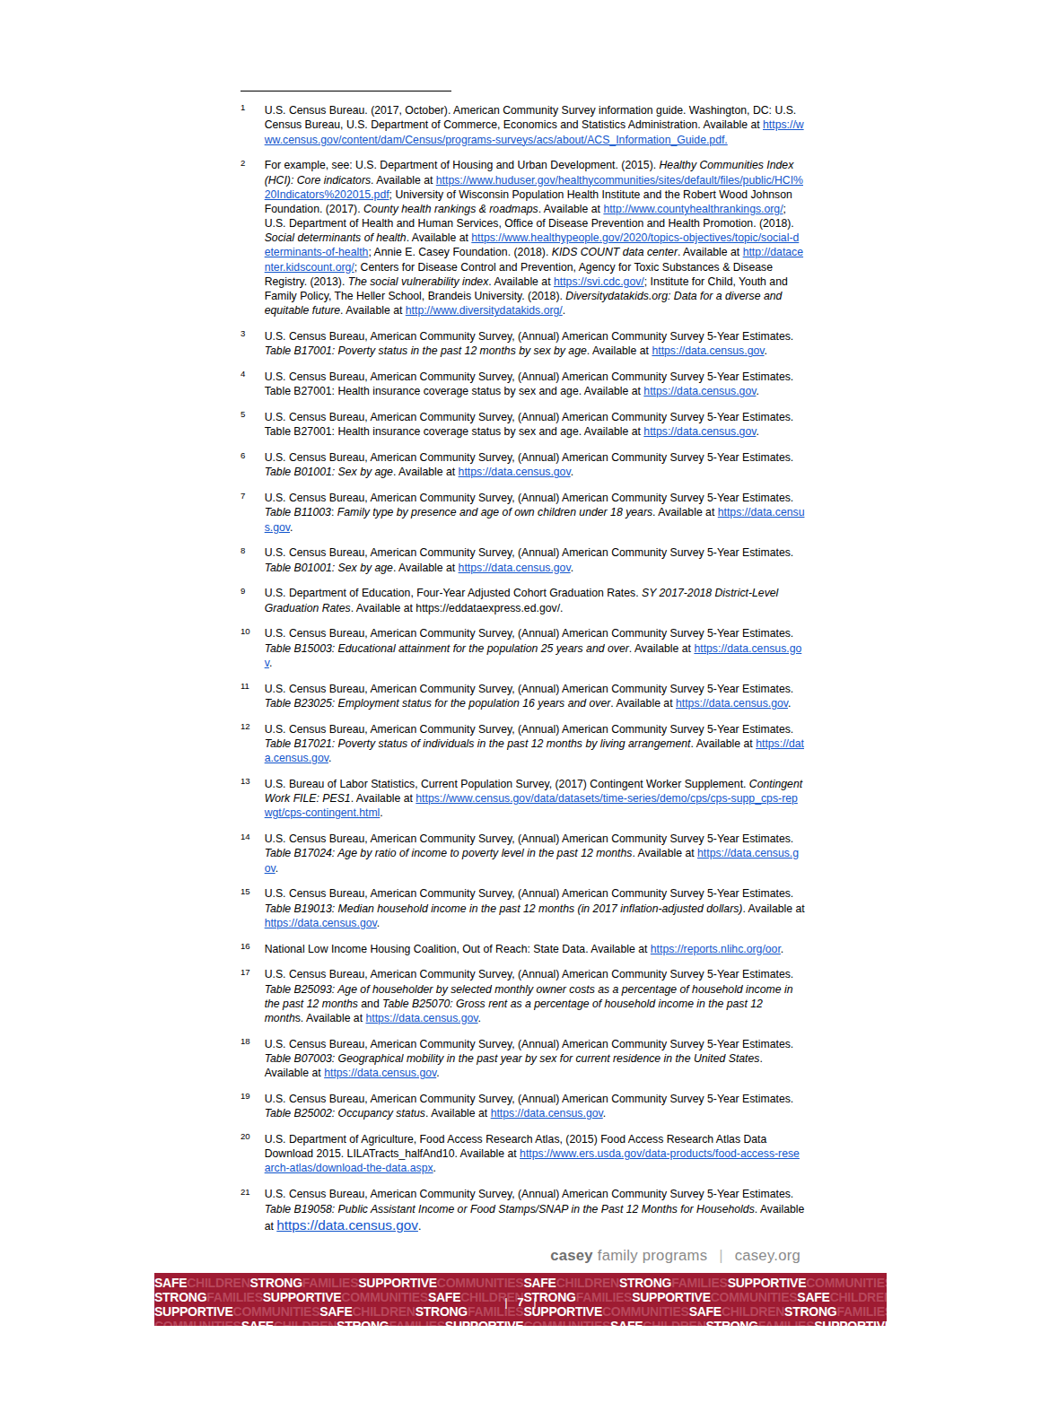1 U.S. Census Bureau. (2017, October). American Community Survey information guide. Washington, DC: U.S. Census Bureau, U.S. Department of Commerce, Economics and Statistics Administration. Available at https://www.census.gov/content/dam/Census/programs-surveys/acs/about/ACS_Information_Guide.pdf.
2 For example, see: U.S. Department of Housing and Urban Development. (2015). Healthy Communities Index (HCI): Core indicators. Available at https://www.huduser.gov/healthycommunities/sites/default/files/public/HCI%20Indicators%202015.pdf; University of Wisconsin Population Health Institute and the Robert Wood Johnson Foundation. (2017). County health rankings & roadmaps. Available at http://www.countyhealthrankings.org/; U.S. Department of Health and Human Services, Office of Disease Prevention and Health Promotion. (2018). Social determinants of health. Available at https://www.healthypeople.gov/2020/topics-objectives/topic/social-determinants-of-health; Annie E. Casey Foundation. (2018). KIDS COUNT data center. Available at http://datacenter.kidscount.org/; Centers for Disease Control and Prevention, Agency for Toxic Substances & Disease Registry. (2013). The social vulnerability index. Available at https://svi.cdc.gov/; Institute for Child, Youth and Family Policy, The Heller School, Brandeis University. (2018). Diversitydatakids.org: Data for a diverse and equitable future. Available at http://www.diversitydatakids.org/.
3 U.S. Census Bureau, American Community Survey, (Annual) American Community Survey 5-Year Estimates. Table B17001: Poverty status in the past 12 months by sex by age. Available at https://data.census.gov.
4 U.S. Census Bureau, American Community Survey, (Annual) American Community Survey 5-Year Estimates. Table B27001: Health insurance coverage status by sex and age. Available at https://data.census.gov.
5 U.S. Census Bureau, American Community Survey, (Annual) American Community Survey 5-Year Estimates. Table B27001: Health insurance coverage status by sex and age. Available at https://data.census.gov.
6 U.S. Census Bureau, American Community Survey, (Annual) American Community Survey 5-Year Estimates. Table B01001: Sex by age. Available at https://data.census.gov.
7 U.S. Census Bureau, American Community Survey, (Annual) American Community Survey 5-Year Estimates. Table B11003: Family type by presence and age of own children under 18 years. Available at https://data.census.gov.
8 U.S. Census Bureau, American Community Survey, (Annual) American Community Survey 5-Year Estimates. Table B01001: Sex by age. Available at https://data.census.gov.
9 U.S. Department of Education, Four-Year Adjusted Cohort Graduation Rates. SY 2017-2018 District-Level Graduation Rates. Available at https://eddataexpress.ed.gov/.
10 U.S. Census Bureau, American Community Survey, (Annual) American Community Survey 5-Year Estimates. Table B15003: Educational attainment for the population 25 years and over. Available at https://data.census.gov.
11 U.S. Census Bureau, American Community Survey, (Annual) American Community Survey 5-Year Estimates. Table B23025: Employment status for the population 16 years and over. Available at https://data.census.gov.
12 U.S. Census Bureau, American Community Survey, (Annual) American Community Survey 5-Year Estimates. Table B17021: Poverty status of individuals in the past 12 months by living arrangement. Available at https://data.census.gov.
13 U.S. Bureau of Labor Statistics, Current Population Survey, (2017) Contingent Worker Supplement. Contingent Work FILE: PES1. Available at https://www.census.gov/data/datasets/time-series/demo/cps/cps-supp_cps-repwgt/cps-contingent.html.
14 U.S. Census Bureau, American Community Survey, (Annual) American Community Survey 5-Year Estimates. Table B17024: Age by ratio of income to poverty level in the past 12 months. Available at https://data.census.gov.
15 U.S. Census Bureau, American Community Survey, (Annual) American Community Survey 5-Year Estimates. Table B19013: Median household income in the past 12 months (in 2017 inflation-adjusted dollars). Available at https://data.census.gov.
16 National Low Income Housing Coalition, Out of Reach: State Data. Available at https://reports.nlihc.org/oor.
17 U.S. Census Bureau, American Community Survey, (Annual) American Community Survey 5-Year Estimates. Table B25093: Age of householder by selected monthly owner costs as a percentage of household income in the past 12 months and Table B25070: Gross rent as a percentage of household income in the past 12 months. Available at https://data.census.gov.
18 U.S. Census Bureau, American Community Survey, (Annual) American Community Survey 5-Year Estimates. Table B07003: Geographical mobility in the past year by sex for current residence in the United States. Available at https://data.census.gov.
19 U.S. Census Bureau, American Community Survey, (Annual) American Community Survey 5-Year Estimates. Table B25002: Occupancy status. Available at https://data.census.gov.
20 U.S. Department of Agriculture, Food Access Research Atlas, (2015) Food Access Research Atlas Data Download 2015. LILATracts_halfAnd10. Available at https://www.ers.usda.gov/data-products/food-access-research-atlas/download-the-data.aspx.
21 U.S. Census Bureau, American Community Survey, (Annual) American Community Survey 5-Year Estimates. Table B19058: Public Assistant Income or Food Stamps/SNAP in the Past 12 Months for Households. Available at https://data.census.gov.
casey family programs | casey.org
|7|
SAFECHILDRENSTRONGFAMILIESSUPPORTIVECOMMUNITIESSAFECHILDRENSTRONGFAMILIESSUPPORTIVECOMMUNITIESSAFECHILDREN
STRONGFAMILIESSUPPORTIVECOMMUNITIESSAFECHILDRENSTRONGFAMILIESSUPPORTIVECOMMUNITIESSAFECHILDRENSTRONGFAMILIES
SUPPORTIVECOMMUNITIESSAFECHILDRENSTRONGFAMILIESSUPPORTIVECOMMUNITIESSAFECHILDRENSTRONGFAMILIESSUPPORTIVE
COMMUNITIESSAFECHILDRENSTRONGFAMILIESSUPPORTIVECOMMUNITIESSAFECHILDRENSTRONGFAMILIESSUPPORTIVECOMMUNITIES